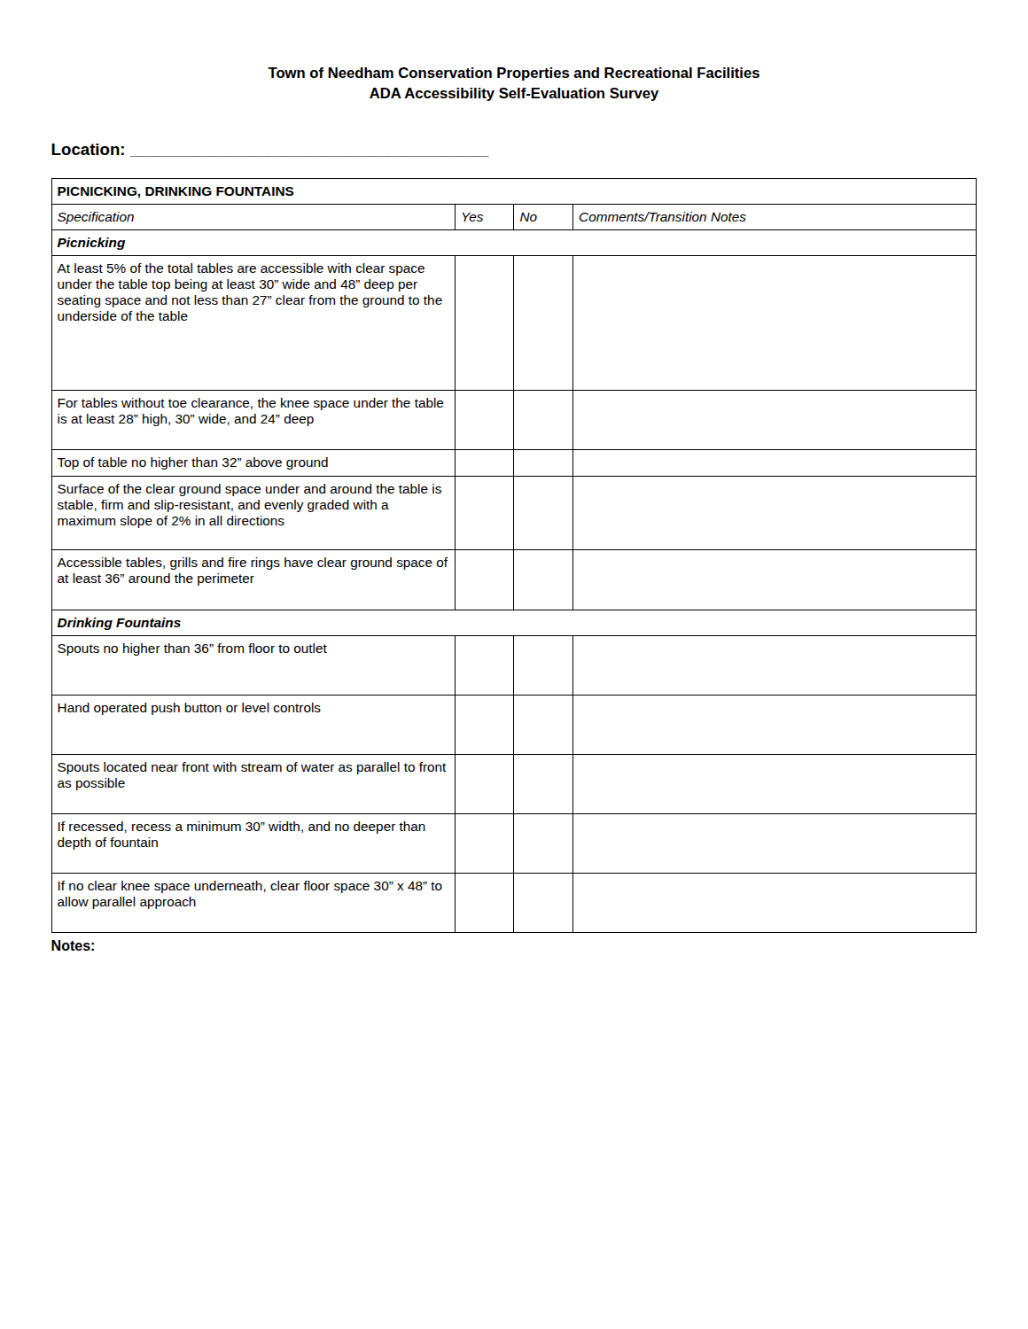Town of Needham Conservation Properties and Recreational Facilities
ADA Accessibility Self-Evaluation Survey
Location: _______________________________________
| PICNICKING, DRINKING FOUNTAINS |
| Specification | Yes | No | Comments/Transition Notes |
| Picnicking |
| At least 5% of the total tables are accessible with clear space under the table top being at least 30” wide and 48” deep per seating space and not less than 27” clear from the ground to the underside of the table | | | |
| For tables without toe clearance, the knee space under the table is at least 28” high, 30” wide, and 24” deep | | | |
| Top of table no higher than 32” above ground | | | |
| Surface of the clear ground space under and around the table is stable, firm and slip-resistant, and evenly graded with a maximum slope of 2% in all directions | | | |
| Accessible tables, grills and fire rings have clear ground space of at least 36” around the perimeter | | | |
| Drinking Fountains |
| Spouts no higher than 36” from floor to outlet | | | |
| Hand operated push button or level controls | | | |
| Spouts located near front with stream of water as parallel to front as possible | | | |
| If recessed, recess a minimum 30” width, and no deeper than depth of fountain | | | |
| If no clear knee space underneath, clear floor space 30” x 48” to allow parallel approach | | | |
Notes: